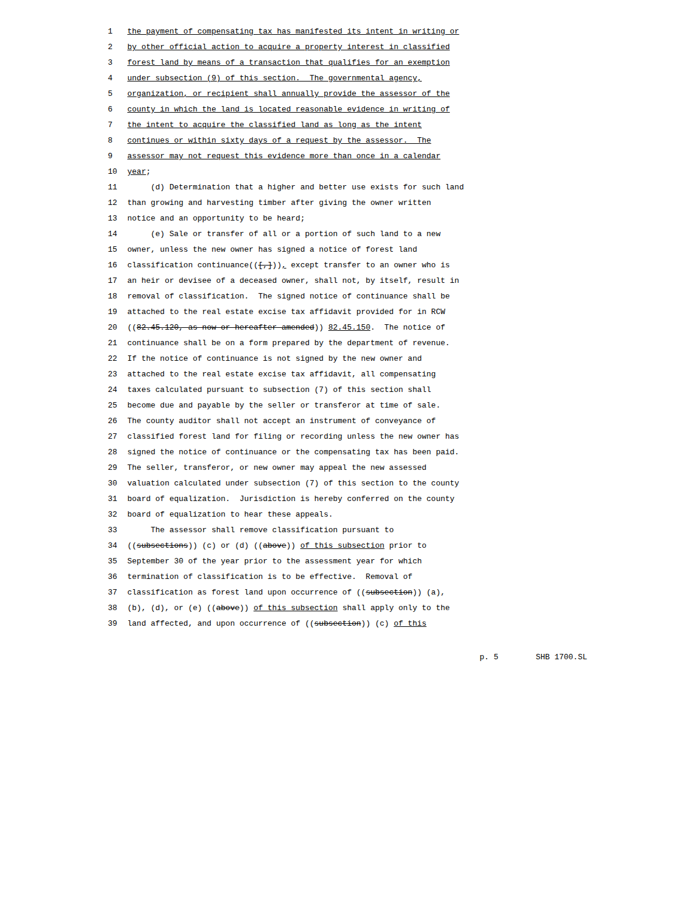1 the payment of compensating tax has manifested its intent in writing or
2 by other official action to acquire a property interest in classified
3 forest land by means of a transaction that qualifies for an exemption
4 under subsection (9) of this section. The governmental agency,
5 organization, or recipient shall annually provide the assessor of the
6 county in which the land is located reasonable evidence in writing of
7 the intent to acquire the classified land as long as the intent
8 continues or within sixty days of a request by the assessor. The
9 assessor may not request this evidence more than once in a calendar
10 year;
11 (d) Determination that a higher and better use exists for such land
12 than growing and harvesting timber after giving the owner written
13 notice and an opportunity to be heard;
14 (e) Sale or transfer of all or a portion of such land to a new
15 owner, unless the new owner has signed a notice of forest land
16 classification continuance(([,])), except transfer to an owner who is
17 an heir or devisee of a deceased owner, shall not, by itself, result in
18 removal of classification. The signed notice of continuance shall be
19 attached to the real estate excise tax affidavit provided for in RCW
20((82.45.120, as now or hereafter amended)) 82.45.150. The notice of
21 continuance shall be on a form prepared by the department of revenue.
22 If the notice of continuance is not signed by the new owner and
23 attached to the real estate excise tax affidavit, all compensating
24 taxes calculated pursuant to subsection (7) of this section shall
25 become due and payable by the seller or transferor at time of sale.
26 The county auditor shall not accept an instrument of conveyance of
27 classified forest land for filing or recording unless the new owner has
28 signed the notice of continuance or the compensating tax has been paid.
29 The seller, transferor, or new owner may appeal the new assessed
30 valuation calculated under subsection (7) of this section to the county
31 board of equalization. Jurisdiction is hereby conferred on the county
32 board of equalization to hear these appeals.
33 The assessor shall remove classification pursuant to
34((subsections)) (c) or (d) ((above)) of this subsection prior to
35 September 30 of the year prior to the assessment year for which
36 termination of classification is to be effective. Removal of
37 classification as forest land upon occurrence of ((subsection)) (a),
38(b), (d), or (e) ((above)) of this subsection shall apply only to the
39 land affected, and upon occurrence of ((subsection)) (c) of this
p. 5 SHB 1700.SL